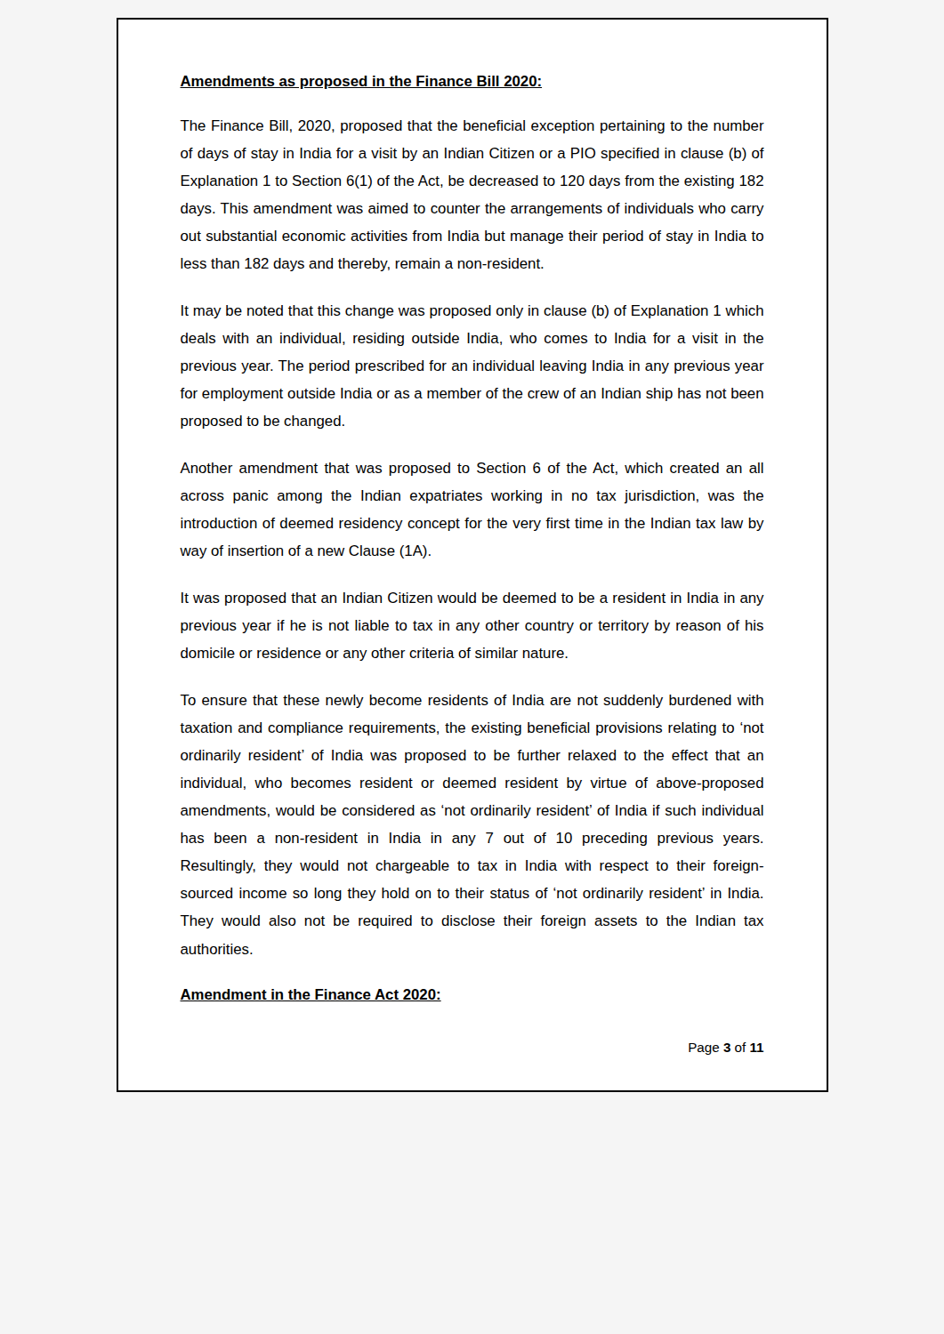Amendments as proposed in the Finance Bill 2020:
The Finance Bill, 2020, proposed that the beneficial exception pertaining to the number of days of stay in India for a visit by an Indian Citizen or a PIO specified in clause (b) of Explanation 1 to Section 6(1) of the Act, be decreased to 120 days from the existing 182 days. This amendment was aimed to counter the arrangements of individuals who carry out substantial economic activities from India but manage their period of stay in India to less than 182 days and thereby, remain a non-resident.
It may be noted that this change was proposed only in clause (b) of Explanation 1 which deals with an individual, residing outside India, who comes to India for a visit in the previous year. The period prescribed for an individual leaving India in any previous year for employment outside India or as a member of the crew of an Indian ship has not been proposed to be changed.
Another amendment that was proposed to Section 6 of the Act, which created an all across panic among the Indian expatriates working in no tax jurisdiction, was the introduction of deemed residency concept for the very first time in the Indian tax law by way of insertion of a new Clause (1A).
It was proposed that an Indian Citizen would be deemed to be a resident in India in any previous year if he is not liable to tax in any other country or territory by reason of his domicile or residence or any other criteria of similar nature.
To ensure that these newly become residents of India are not suddenly burdened with taxation and compliance requirements, the existing beneficial provisions relating to ‘not ordinarily resident’ of India was proposed to be further relaxed to the effect that an individual, who becomes resident or deemed resident by virtue of above-proposed amendments, would be considered as ‘not ordinarily resident’ of India if such individual has been a non-resident in India in any 7 out of 10 preceding previous years. Resultingly, they would not chargeable to tax in India with respect to their foreign-sourced income so long they hold on to their status of ‘not ordinarily resident’ in India. They would also not be required to disclose their foreign assets to the Indian tax authorities.
Amendment in the Finance Act 2020:
Page 3 of 11